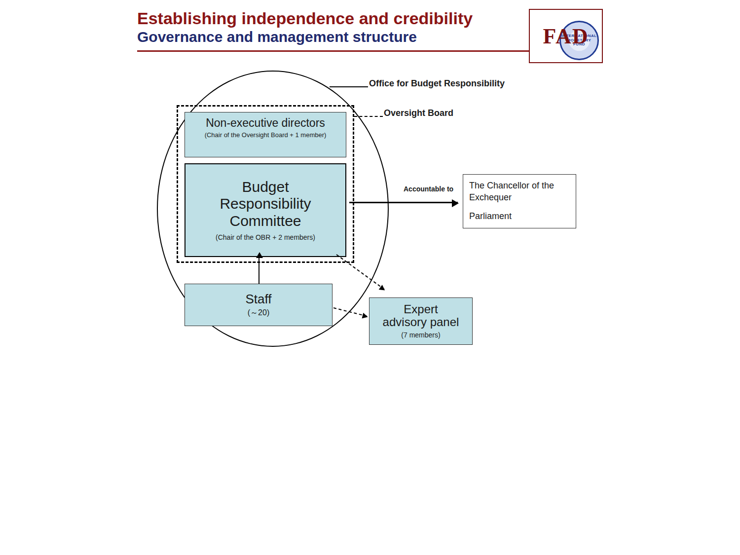Establishing independence and credibility
Governance and management structure
FAD INTERNATIONAL
MONETARY
FUND
Office for Budget Responsibility
Oversight Board
Non-executive directors (Chair of the Oversight Board + 1 member)
Budget
Responsibility
Committee (Chair of the OBR + 2 members)
Staff (～20)
Expert
advisory panel (7 members)
The Chancellor of the Exchequer
Parliament
Accountable to